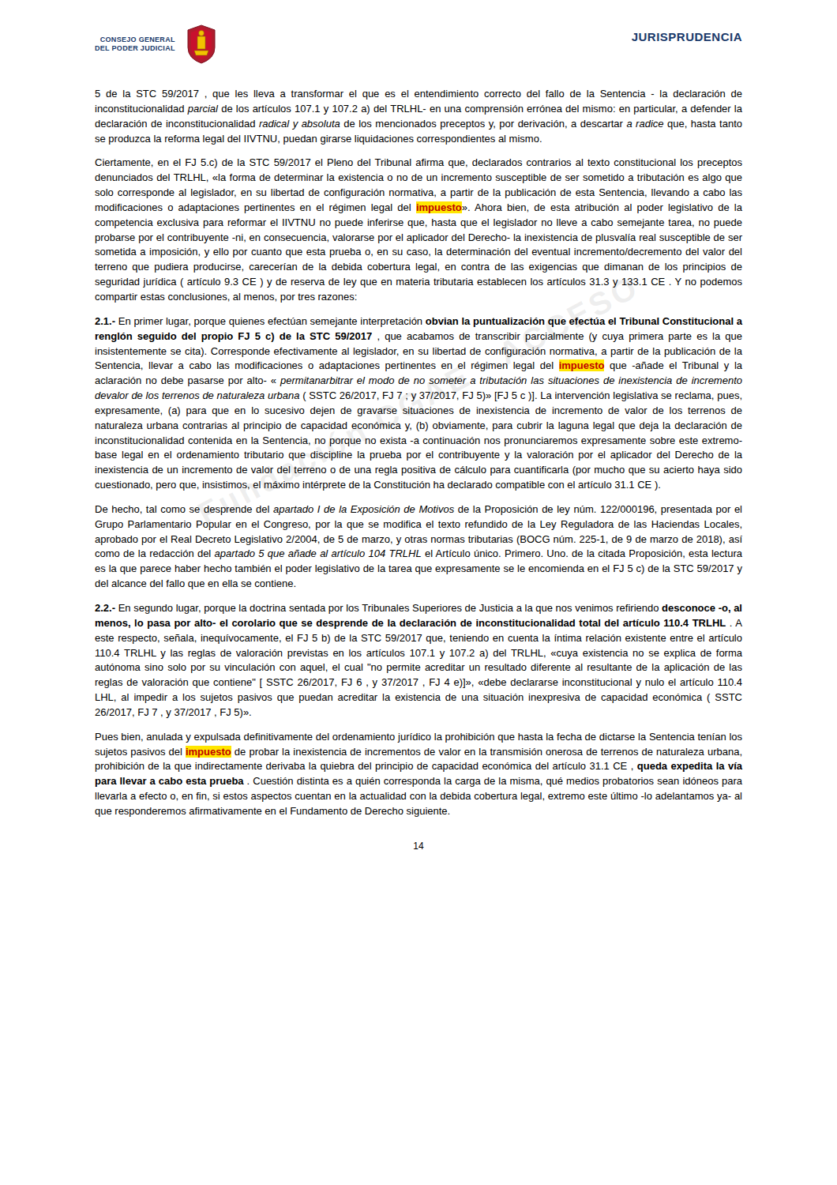CONSEJO GENERAL
DEL PODER JUDICIAL
JURISPRUDENCIA
Fundación CGAE · ACCESO
5 de la STC 59/2017 , que les lleva a transformar el que es el entendimiento correcto del fallo de la Sentencia - la declaración de inconstitucionalidad parcial de los artículos 107.1 y 107.2 a) del TRLHL- en una comprensión errónea del mismo: en particular, a defender la declaración de inconstitucionalidad radical y absoluta de los mencionados preceptos y, por derivación, a descartar a radice que, hasta tanto se produzca la reforma legal del IIVTNU, puedan girarse liquidaciones correspondientes al mismo.
Ciertamente, en el FJ 5.c) de la STC 59/2017 el Pleno del Tribunal afirma que, declarados contrarios al texto constitucional los preceptos denunciados del TRLHL, «la forma de determinar la existencia o no de un incremento susceptible de ser sometido a tributación es algo que solo corresponde al legislador, en su libertad de configuración normativa, a partir de la publicación de esta Sentencia, llevando a cabo las modificaciones o adaptaciones pertinentes en el régimen legal del impuesto». Ahora bien, de esta atribución al poder legislativo de la competencia exclusiva para reformar el IIVTNU no puede inferirse que, hasta que el legislador no lleve a cabo semejante tarea, no puede probarse por el contribuyente -ni, en consecuencia, valorarse por el aplicador del Derecho- la inexistencia de plusvalía real susceptible de ser sometida a imposición, y ello por cuanto que esta prueba o, en su caso, la determinación del eventual incremento/decremento del valor del terreno que pudiera producirse, carecerían de la debida cobertura legal, en contra de las exigencias que dimanan de los principios de seguridad jurídica ( artículo 9.3 CE ) y de reserva de ley que en materia tributaria establecen los artículos 31.3 y 133.1 CE . Y no podemos compartir estas conclusiones, al menos, por tres razones:
2.1.- En primer lugar, porque quienes efectúan semejante interpretación obvian la puntualización que efectúa el Tribunal Constitucional a renglón seguido del propio FJ 5 c) de la STC 59/2017 , que acabamos de transcribir parcialmente (y cuya primera parte es la que insistentemente se cita). Corresponde efectivamente al legislador, en su libertad de configuración normativa, a partir de la publicación de la Sentencia, llevar a cabo las modificaciones o adaptaciones pertinentes en el régimen legal del impuesto que -añade el Tribunal y la aclaración no debe pasarse por alto- « permitanarbitrar el modo de no someter a tributación las situaciones de inexistencia de incremento devalor de los terrenos de naturaleza urbana ( SSTC 26/2017, FJ 7 ; y 37/2017, FJ 5)» [FJ 5 c )]. La intervención legislativa se reclama, pues, expresamente, (a) para que en lo sucesivo dejen de gravarse situaciones de inexistencia de incremento de valor de los terrenos de naturaleza urbana contrarias al principio de capacidad económica y, (b) obviamente, para cubrir la laguna legal que deja la declaración de inconstitucionalidad contenida en la Sentencia, no porque no exista -a continuación nos pronunciaremos expresamente sobre este extremo- base legal en el ordenamiento tributario que discipline la prueba por el contribuyente y la valoración por el aplicador del Derecho de la inexistencia de un incremento de valor del terreno o de una regla positiva de cálculo para cuantificarla (por mucho que su acierto haya sido cuestionado, pero que, insistimos, el máximo intérprete de la Constitución ha declarado compatible con el artículo 31.1 CE ).
De hecho, tal como se desprende del apartado I de la Exposición de Motivos de la Proposición de ley núm. 122/000196, presentada por el Grupo Parlamentario Popular en el Congreso, por la que se modifica el texto refundido de la Ley Reguladora de las Haciendas Locales, aprobado por el Real Decreto Legislativo 2/2004, de 5 de marzo, y otras normas tributarias (BOCG núm. 225-1, de 9 de marzo de 2018), así como de la redacción del apartado 5 que añade al artículo 104 TRLHL el Artículo único. Primero. Uno. de la citada Proposición, esta lectura es la que parece haber hecho también el poder legislativo de la tarea que expresamente se le encomienda en el FJ 5 c) de la STC 59/2017 y del alcance del fallo que en ella se contiene.
2.2.- En segundo lugar, porque la doctrina sentada por los Tribunales Superiores de Justicia a la que nos venimos refiriendo desconoce -o, al menos, lo pasa por alto- el corolario que se desprende de la declaración de inconstitucionalidad total del artículo 110.4 TRLHL . A este respecto, señala, inequívocamente, el FJ 5 b) de la STC 59/2017 que, teniendo en cuenta la íntima relación existente entre el artículo 110.4 TRLHL y las reglas de valoración previstas en los artículos 107.1 y 107.2 a) del TRLHL, «cuya existencia no se explica de forma autónoma sino solo por su vinculación con aquel, el cual "no permite acreditar un resultado diferente al resultante de la aplicación de las reglas de valoración que contiene" [ SSTC 26/2017, FJ 6 , y 37/2017 , FJ 4 e)]», «debe declararse inconstitucional y nulo el artículo 110.4 LHL, al impedir a los sujetos pasivos que puedan acreditar la existencia de una situación inexpresiva de capacidad económica ( SSTC 26/2017, FJ 7 , y 37/2017 , FJ 5)».
Pues bien, anulada y expulsada definitivamente del ordenamiento jurídico la prohibición que hasta la fecha de dictarse la Sentencia tenían los sujetos pasivos del impuesto de probar la inexistencia de incrementos de valor en la transmisión onerosa de terrenos de naturaleza urbana, prohibición de la que indirectamente derivaba la quiebra del principio de capacidad económica del artículo 31.1 CE , queda expedita la vía para llevar a cabo esta prueba . Cuestión distinta es a quién corresponda la carga de la misma, qué medios probatorios sean idóneos para llevarla a efecto o, en fin, si estos aspectos cuentan en la actualidad con la debida cobertura legal, extremo este último -lo adelantamos ya- al que responderemos afirmativamente en el Fundamento de Derecho siguiente.
14